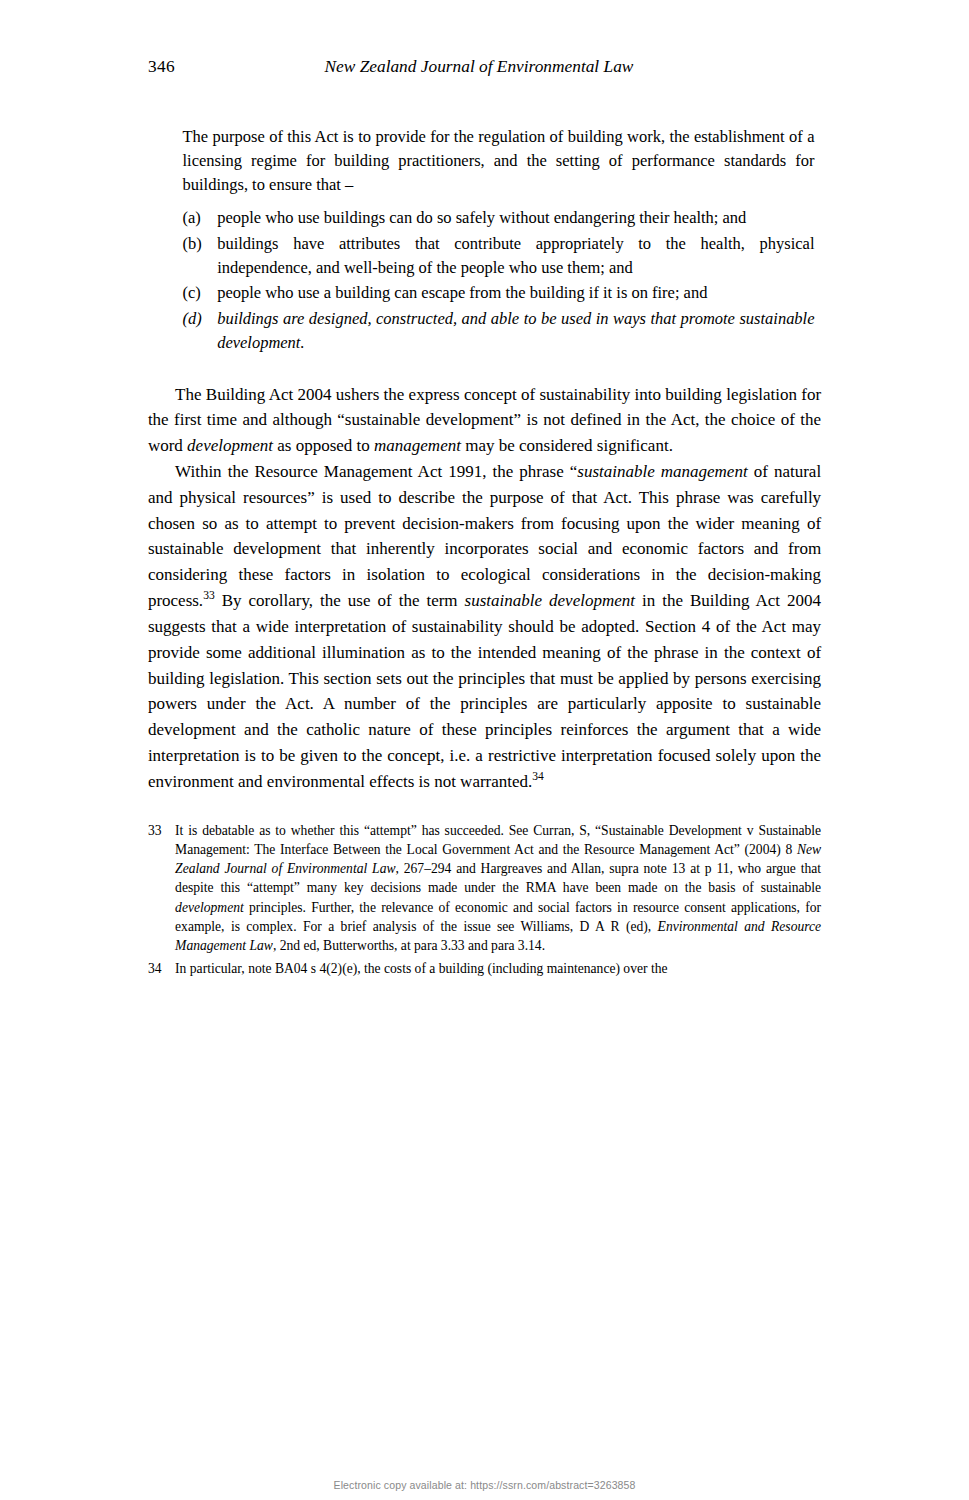346
New Zealand Journal of Environmental Law
The purpose of this Act is to provide for the regulation of building work, the establishment of a licensing regime for building practitioners, and the setting of performance standards for buildings, to ensure that –
(a) people who use buildings can do so safely without endangering their health; and
(b) buildings have attributes that contribute appropriately to the health, physical independence, and well-being of the people who use them; and
(c) people who use a building can escape from the building if it is on fire; and
(d) buildings are designed, constructed, and able to be used in ways that promote sustainable development.
The Building Act 2004 ushers the express concept of sustainability into building legislation for the first time and although “sustainable development” is not defined in the Act, the choice of the word development as opposed to management may be considered significant.
Within the Resource Management Act 1991, the phrase “sustainable management of natural and physical resources” is used to describe the purpose of that Act. This phrase was carefully chosen so as to attempt to prevent decision-makers from focusing upon the wider meaning of sustainable development that inherently incorporates social and economic factors and from considering these factors in isolation to ecological considerations in the decision-making process.33 By corollary, the use of the term sustainable development in the Building Act 2004 suggests that a wide interpretation of sustainability should be adopted. Section 4 of the Act may provide some additional illumination as to the intended meaning of the phrase in the context of building legislation. This section sets out the principles that must be applied by persons exercising powers under the Act. A number of the principles are particularly apposite to sustainable development and the catholic nature of these principles reinforces the argument that a wide interpretation is to be given to the concept, i.e. a restrictive interpretation focused solely upon the environment and environmental effects is not warranted.34
33 It is debatable as to whether this “attempt” has succeeded. See Curran, S, “Sustainable Development v Sustainable Management: The Interface Between the Local Government Act and the Resource Management Act” (2004) 8 New Zealand Journal of Environmental Law, 267–294 and Hargreaves and Allan, supra note 13 at p 11, who argue that despite this “attempt” many key decisions made under the RMA have been made on the basis of sustainable development principles. Further, the relevance of economic and social factors in resource consent applications, for example, is complex. For a brief analysis of the issue see Williams, D A R (ed), Environmental and Resource Management Law, 2nd ed, Butterworths, at para 3.33 and para 3.14.
34 In particular, note BA04 s 4(2)(e), the costs of a building (including maintenance) over the
Electronic copy available at: https://ssrn.com/abstract=3263858